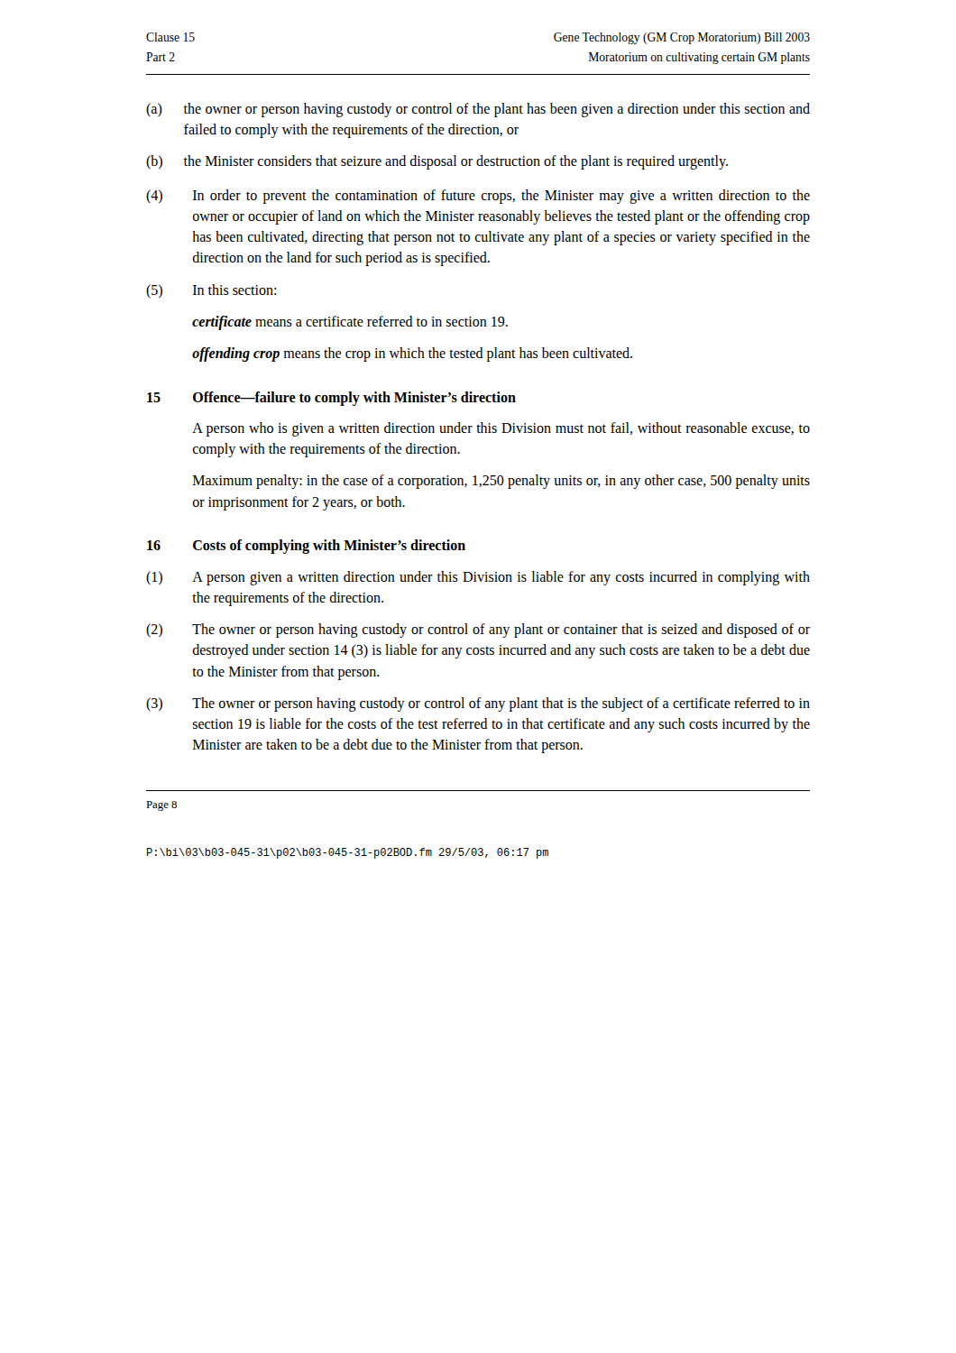Clause 15
Gene Technology (GM Crop Moratorium) Bill 2003
Part 2
Moratorium on cultivating certain GM plants
(a)
the owner or person having custody or control of the plant has been given a direction under this section and failed to comply with the requirements of the direction, or
(b)
the Minister considers that seizure and disposal or destruction of the plant is required urgently.
(4)
In order to prevent the contamination of future crops, the Minister may give a written direction to the owner or occupier of land on which the Minister reasonably believes the tested plant or the offending crop has been cultivated, directing that person not to cultivate any plant of a species or variety specified in the direction on the land for such period as is specified.
(5)
In this section:
certificate means a certificate referred to in section 19.
offending crop means the crop in which the tested plant has been cultivated.
15 Offence—failure to comply with Minister’s direction
A person who is given a written direction under this Division must not fail, without reasonable excuse, to comply with the requirements of the direction.
Maximum penalty: in the case of a corporation, 1,250 penalty units or, in any other case, 500 penalty units or imprisonment for 2 years, or both.
16 Costs of complying with Minister’s direction
(1)
A person given a written direction under this Division is liable for any costs incurred in complying with the requirements of the direction.
(2)
The owner or person having custody or control of any plant or container that is seized and disposed of or destroyed under section 14 (3) is liable for any costs incurred and any such costs are taken to be a debt due to the Minister from that person.
(3)
The owner or person having custody or control of any plant that is the subject of a certificate referred to in section 19 is liable for the costs of the test referred to in that certificate and any such costs incurred by the Minister are taken to be a debt due to the Minister from that person.
Page 8
P:\bi\03\b03-045-31\p02\b03-045-31-p02BOD.fm 29/5/03, 06:17 pm